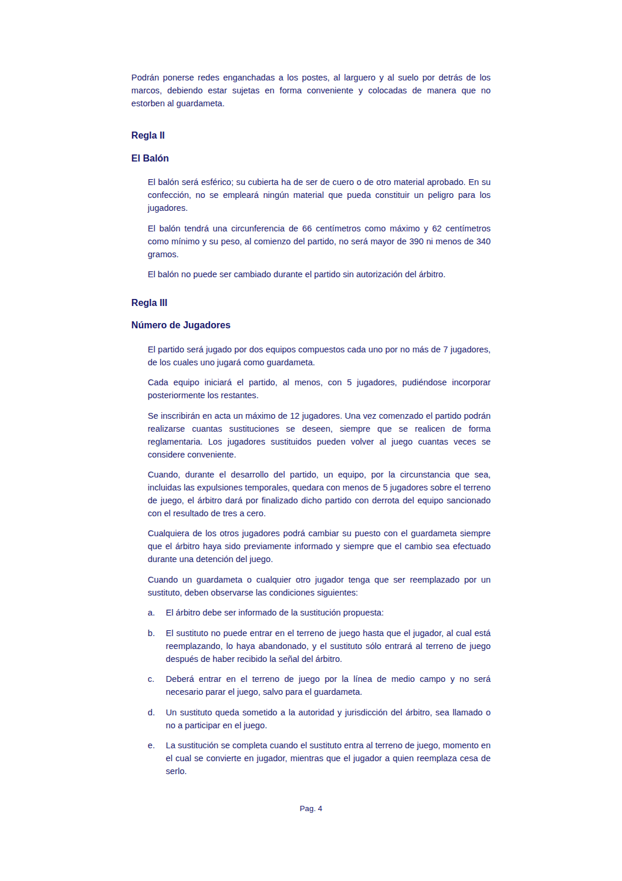Podrán ponerse redes enganchadas a los postes, al larguero y al suelo por detrás de los marcos, debiendo estar sujetas en forma conveniente y colocadas de manera que no estorben al guardameta.
Regla II
El Balón
El balón será esférico; su cubierta ha de ser de cuero o de otro material aprobado. En su confección, no se empleará ningún material que pueda constituir un peligro para los jugadores.
El balón tendrá una circunferencia de 66 centímetros como máximo y 62 centímetros como mínimo y su peso, al comienzo del partido, no será mayor de 390 ni menos de 340 gramos.
El balón no puede ser cambiado durante el partido sin autorización del árbitro.
Regla III
Número de Jugadores
El partido será jugado por dos equipos compuestos cada uno por no más de 7 jugadores, de los cuales uno jugará como guardameta.
Cada equipo iniciará el partido, al menos, con 5 jugadores, pudiéndose incorporar posteriormente los restantes.
Se inscribirán en acta un máximo de 12 jugadores. Una vez comenzado el partido podrán realizarse cuantas sustituciones se deseen, siempre que se realicen de forma reglamentaria. Los jugadores sustituidos pueden volver al juego cuantas veces se considere conveniente.
Cuando, durante el desarrollo del partido, un equipo, por la circunstancia que sea, incluidas las expulsiones temporales, quedara con menos de 5 jugadores sobre el terreno de juego, el árbitro dará por finalizado dicho partido con derrota del equipo sancionado con el resultado de tres a cero.
Cualquiera de los otros jugadores podrá cambiar su puesto con el guardameta siempre que el árbitro haya sido previamente informado y siempre que el cambio sea efectuado durante una detención del juego.
Cuando un guardameta o cualquier otro jugador tenga que ser reemplazado por un sustituto, deben observarse las condiciones siguientes:
El árbitro debe ser informado de la sustitución propuesta:
El sustituto no puede entrar en el terreno de juego hasta que el jugador, al cual está reemplazando, lo haya abandonado, y el sustituto sólo entrará al terreno de juego después de haber recibido la señal del árbitro.
Deberá entrar en el terreno de juego por la línea de medio campo y no será necesario parar el juego, salvo para el guardameta.
Un sustituto queda sometido a la autoridad y jurisdicción del árbitro, sea llamado o no a participar en el juego.
La sustitución se completa cuando el sustituto entra al terreno de juego, momento en el cual se convierte en jugador, mientras que el jugador a quien reemplaza cesa de serlo.
Pag. 4